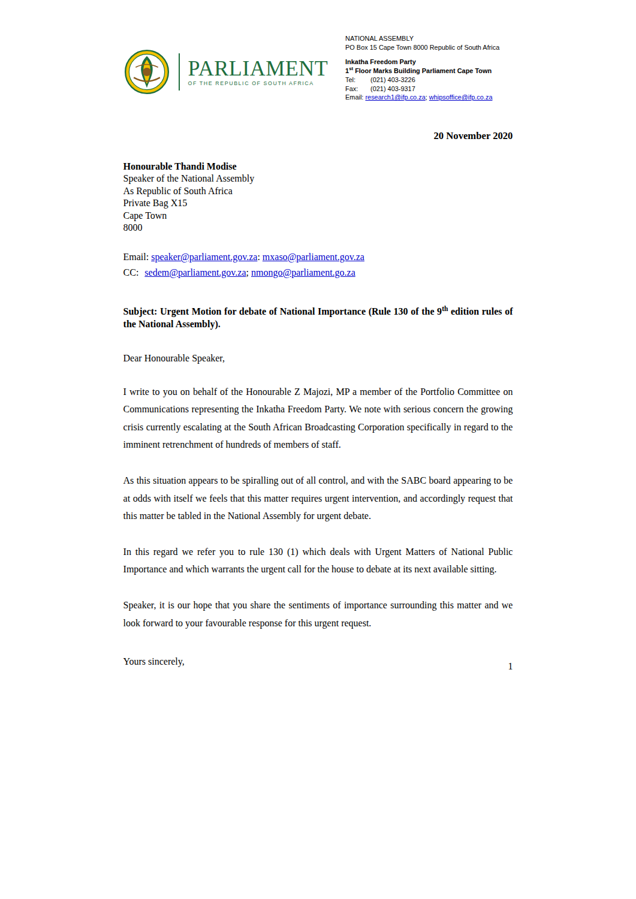PARLIAMENT
OF THE REPUBLIC OF SOUTH AFRICA
NATIONAL ASSEMBLY
PO Box 15 Cape Town 8000 Republic of South Africa
Inkatha Freedom Party
1st Floor Marks Building Parliament Cape Town
| Tel: | (021) 403-3226 |
| Fax: | (021) 403-9317 |
Email: research1@ifp.co.za; whipsoffice@ifp.co.za
20 November 2020
Honourable Thandi Modise
Speaker of the National Assembly
As Republic of South Africa
Private Bag X15
Cape Town
8000
Email: speaker@parliament.gov.za: mxaso@parliament.gov.za
CC: sedem@parliament.gov.za; nmongo@parliament.go.za
Subject: Urgent Motion for debate of National Importance (Rule 130 of the 9th edition rules of the National Assembly).
Dear Honourable Speaker,
I write to you on behalf of the Honourable Z Majozi, MP a member of the Portfolio Committee on Communications representing the Inkatha Freedom Party. We note with serious concern the growing crisis currently escalating at the South African Broadcasting Corporation specifically in regard to the imminent retrenchment of hundreds of members of staff.
As this situation appears to be spiralling out of all control, and with the SABC board appearing to be at odds with itself we feels that this matter requires urgent intervention, and accordingly request that this matter be tabled in the National Assembly for urgent debate.
In this regard we refer you to rule 130 (1) which deals with Urgent Matters of National Public Importance and which warrants the urgent call for the house to debate at its next available sitting.
Speaker, it is our hope that you share the sentiments of importance surrounding this matter and we look forward to your favourable response for this urgent request.
Yours sincerely,
1